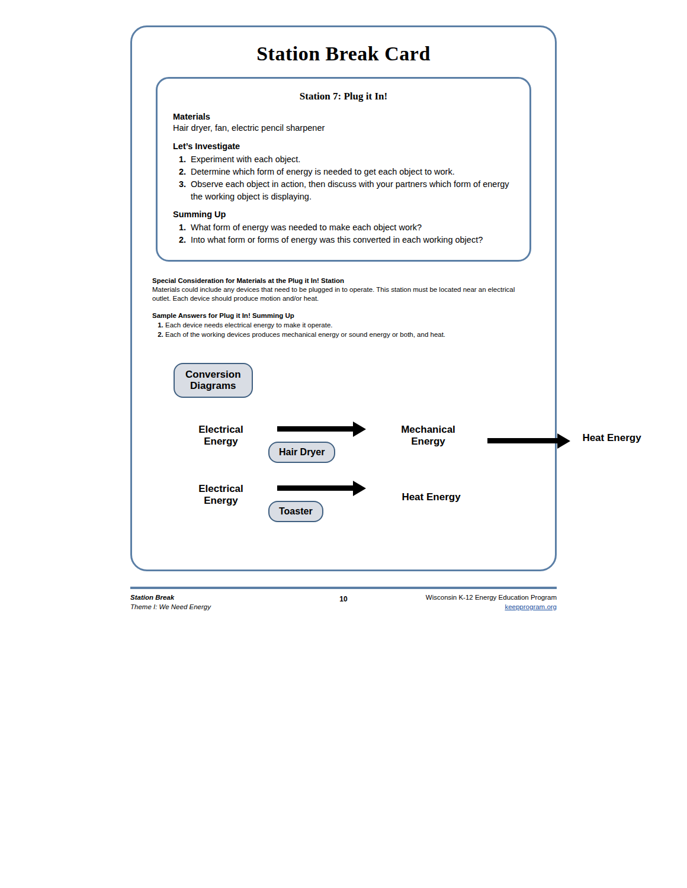Station Break Card
Station 7: Plug it In!
Materials
Hair dryer, fan, electric pencil sharpener
Let’s Investigate
Experiment with each object.
Determine which form of energy is needed to get each object to work.
Observe each object in action, then discuss with your partners which form of energy the working object is displaying.
Summing Up
What form of energy was needed to make each object work?
Into what form or forms of energy was this converted in each working object?
Special Consideration for Materials at the Plug it In! Station
Materials could include any devices that need to be plugged in to operate. This station must be located near an electrical outlet. Each device should produce motion and/or heat.
Sample Answers for Plug it In! Summing Up
Each device needs electrical energy to make it operate.
Each of the working devices produces mechanical energy or sound energy or both, and heat.
Conversion
Diagrams
Electrical
Energy
Hair Dryer
Mechanical
Energy
Heat Energy
Electrical
Energy
Toaster
Heat Energy
10
Station Break
Theme I: We Need Energy
Wisconsin K-12 Energy Education Program
keepprogram.org